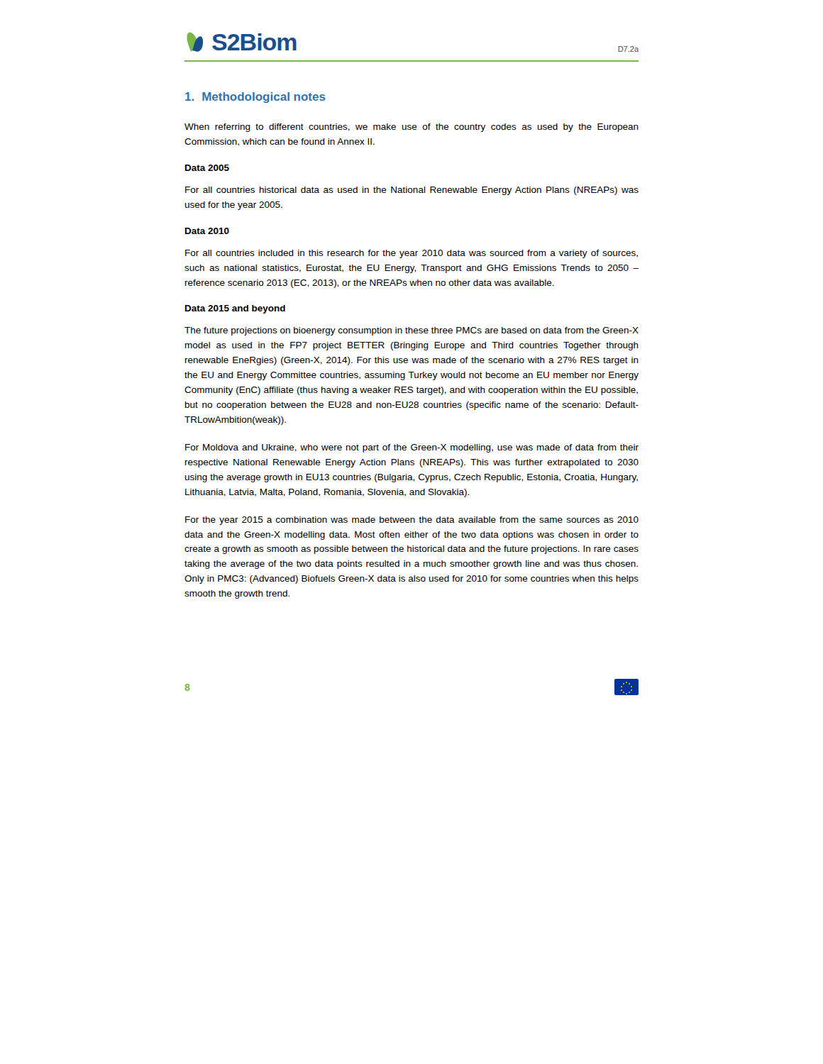S2Biom
D7.2a
1. Methodological notes
When referring to different countries, we make use of the country codes as used by the European Commission, which can be found in Annex II.
Data 2005
For all countries historical data as used in the National Renewable Energy Action Plans (NREAPs) was used for the year 2005.
Data 2010
For all countries included in this research for the year 2010 data was sourced from a variety of sources, such as national statistics, Eurostat, the EU Energy, Transport and GHG Emissions Trends to 2050 – reference scenario 2013 (EC, 2013), or the NREAPs when no other data was available.
Data 2015 and beyond
The future projections on bioenergy consumption in these three PMCs are based on data from the Green-X model as used in the FP7 project BETTER (Bringing Europe and Third countries Together through renewable EneRgies) (Green-X, 2014). For this use was made of the scenario with a 27% RES target in the EU and Energy Committee countries, assuming Turkey would not become an EU member nor Energy Community (EnC) affiliate (thus having a weaker RES target), and with cooperation within the EU possible, but no cooperation between the EU28 and non-EU28 countries (specific name of the scenario: Default-TRLowAmbition(weak)).
For Moldova and Ukraine, who were not part of the Green-X modelling, use was made of data from their respective National Renewable Energy Action Plans (NREAPs). This was further extrapolated to 2030 using the average growth in EU13 countries (Bulgaria, Cyprus, Czech Republic, Estonia, Croatia, Hungary, Lithuania, Latvia, Malta, Poland, Romania, Slovenia, and Slovakia).
For the year 2015 a combination was made between the data available from the same sources as 2010 data and the Green-X modelling data. Most often either of the two data options was chosen in order to create a growth as smooth as possible between the historical data and the future projections. In rare cases taking the average of the two data points resulted in a much smoother growth line and was thus chosen. Only in PMC3: (Advanced) Biofuels Green-X data is also used for 2010 for some countries when this helps smooth the growth trend.
8